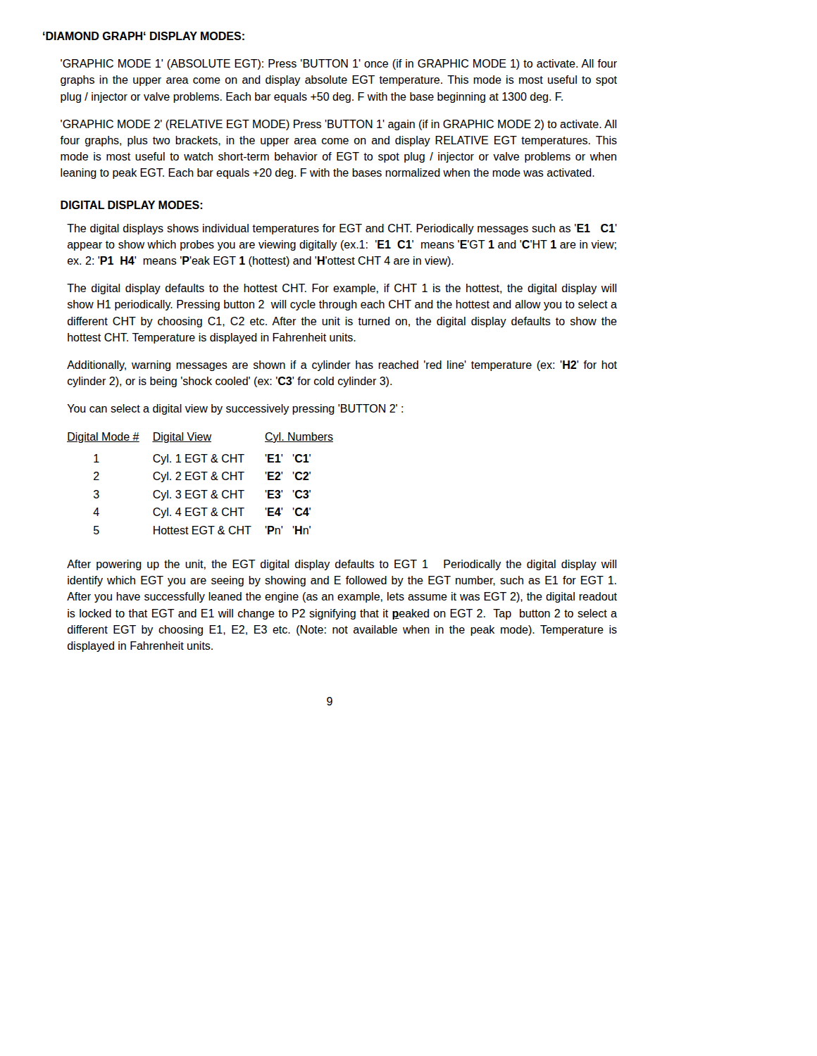‘DIAMOND GRAPH‘ DISPLAY MODES:
'GRAPHIC MODE 1' (ABSOLUTE EGT): Press 'BUTTON 1' once (if in GRAPHIC MODE 1) to activate. All four graphs in the upper area come on and display absolute EGT temperature. This mode is most useful to spot plug / injector or valve problems. Each bar equals +50 deg. F with the base beginning at 1300 deg. F.
'GRAPHIC MODE 2' (RELATIVE EGT MODE) Press 'BUTTON 1' again (if in GRAPHIC MODE 2) to activate. All four graphs, plus two brackets, in the upper area come on and display RELATIVE EGT temperatures. This mode is most useful to watch short-term behavior of EGT to spot plug / injector or valve problems or when leaning to peak EGT. Each bar equals +20 deg. F with the bases normalized when the mode was activated.
DIGITAL DISPLAY MODES:
The digital displays shows individual temperatures for EGT and CHT. Periodically messages such as 'E1 C1' appear to show which probes you are viewing digitally (ex.1: 'E1 C1' means 'E'GT 1 and 'C'HT 1 are in view; ex. 2: 'P1 H4' means 'P'eak EGT 1 (hottest) and 'H'ottest CHT 4 are in view).
The digital display defaults to the hottest CHT. For example, if CHT 1 is the hottest, the digital display will show H1 periodically. Pressing button 2 will cycle through each CHT and the hottest and allow you to select a different CHT by choosing C1, C2 etc. After the unit is turned on, the digital display defaults to show the hottest CHT. Temperature is displayed in Fahrenheit units.
Additionally, warning messages are shown if a cylinder has reached 'red line' temperature (ex: 'H2' for hot cylinder 2), or is being 'shock cooled' (ex: 'C3' for cold cylinder 3).
You can select a digital view by successively pressing 'BUTTON 2' :
| Digital Mode # | Digital View | Cyl. Numbers |
| --- | --- | --- |
| 1 | Cyl. 1 EGT & CHT | ' E1 ' ' C1 ' |
| 2 | Cyl. 2 EGT & CHT | ' E2 ' ' C2 ' |
| 3 | Cyl. 3 EGT & CHT | ' E3 ' ' C3 ' |
| 4 | Cyl. 4 EGT & CHT | ' E4 ' ' C4 ' |
| 5 | Hottest EGT & CHT | ' P n' ' H n' |
After powering up the unit, the EGT digital display defaults to EGT 1 Periodically the digital display will identify which EGT you are seeing by showing and E followed by the EGT number, such as E1 for EGT 1. After you have successfully leaned the engine (as an example, lets assume it was EGT 2), the digital readout is locked to that EGT and E1 will change to P2 signifying that it peaked on EGT 2. Tap button 2 to select a different EGT by choosing E1, E2, E3 etc. (Note: not available when in the peak mode). Temperature is displayed in Fahrenheit units.
9